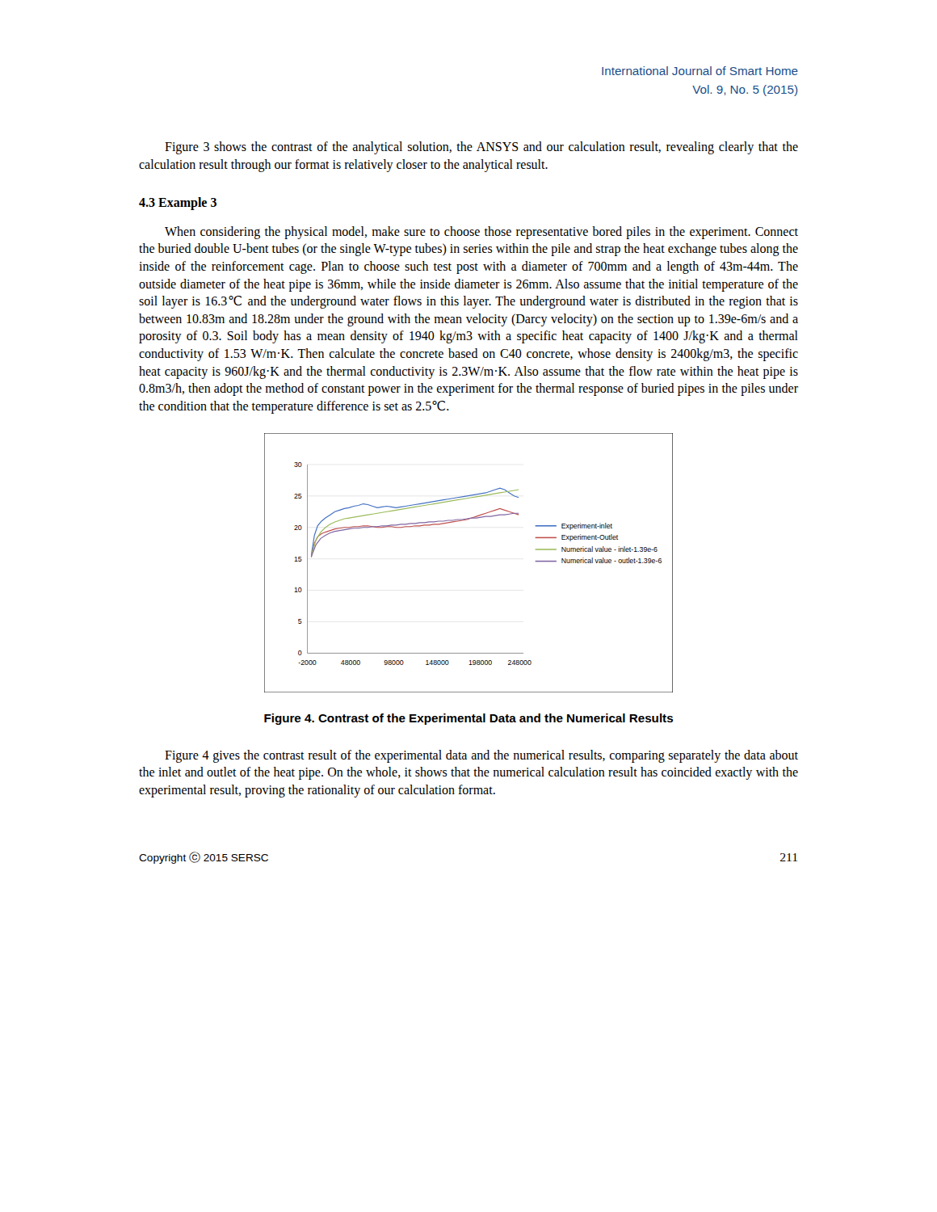International Journal of Smart Home
Vol. 9, No. 5 (2015)
Figure 3 shows the contrast of the analytical solution, the ANSYS and our calculation result, revealing clearly that the calculation result through our format is relatively closer to the analytical result.
4.3 Example 3
When considering the physical model, make sure to choose those representative bored piles in the experiment. Connect the buried double U-bent tubes (or the single W-type tubes) in series within the pile and strap the heat exchange tubes along the inside of the reinforcement cage. Plan to choose such test post with a diameter of 700mm and a length of 43m-44m. The outside diameter of the heat pipe is 36mm, while the inside diameter is 26mm. Also assume that the initial temperature of the soil layer is 16.3℃ and the underground water flows in this layer. The underground water is distributed in the region that is between 10.83m and 18.28m under the ground with the mean velocity (Darcy velocity) on the section up to 1.39e-6m/s and a porosity of 0.3. Soil body has a mean density of 1940 kg/m3 with a specific heat capacity of 1400 J/kg·K and a thermal conductivity of 1.53 W/m·K. Then calculate the concrete based on C40 concrete, whose density is 2400kg/m3, the specific heat capacity is 960J/kg·K and the thermal conductivity is 2.3W/m·K. Also assume that the flow rate within the heat pipe is 0.8m3/h, then adopt the method of constant power in the experiment for the thermal response of buried pipes in the piles under the condition that the temperature difference is set as 2.5℃.
30 25 20 15 10 5 0 -2000 48000 98000 148000 198000 248000 Experiment-inlet Experiment-Outlet Numerical value - inlet-1.39e-6 Numerical value - outlet-1.39e-6
Figure 4. Contrast of the Experimental Data and the Numerical Results
Figure 4 gives the contrast result of the experimental data and the numerical results, comparing separately the data about the inlet and outlet of the heat pipe. On the whole, it shows that the numerical calculation result has coincided exactly with the experimental result, proving the rationality of our calculation format.
Copyright ⓒ 2015 SERSC
211